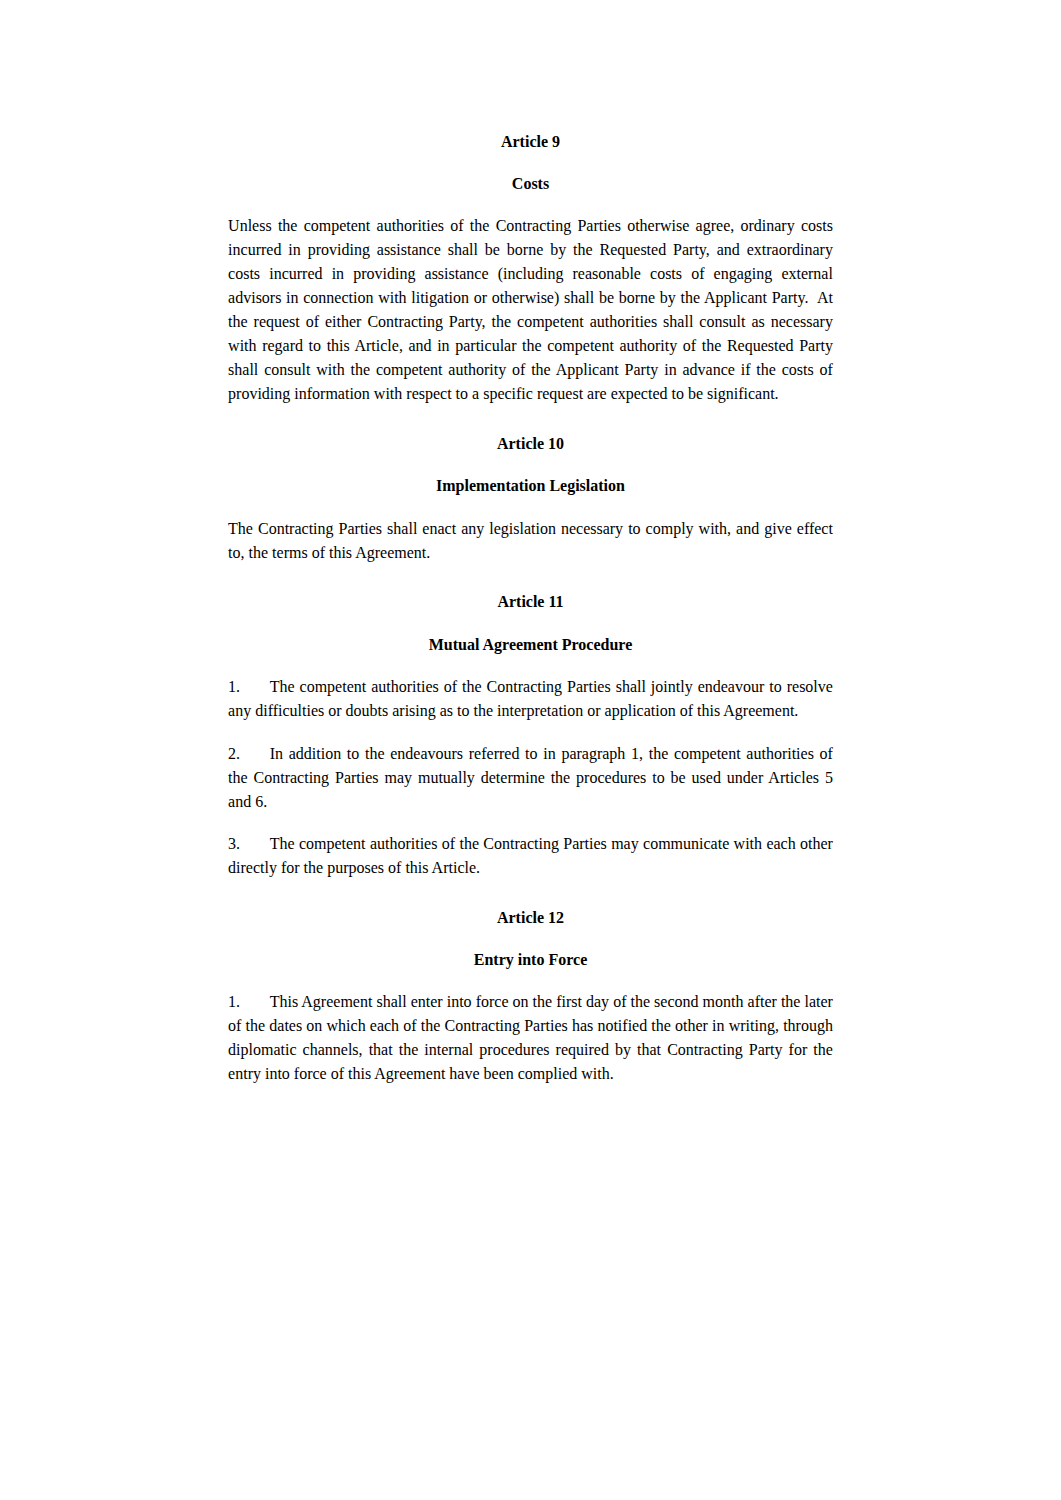Article 9
Costs
Unless the competent authorities of the Contracting Parties otherwise agree, ordinary costs incurred in providing assistance shall be borne by the Requested Party, and extraordinary costs incurred in providing assistance (including reasonable costs of engaging external advisors in connection with litigation or otherwise) shall be borne by the Applicant Party. At the request of either Contracting Party, the competent authorities shall consult as necessary with regard to this Article, and in particular the competent authority of the Requested Party shall consult with the competent authority of the Applicant Party in advance if the costs of providing information with respect to a specific request are expected to be significant.
Article 10
Implementation Legislation
The Contracting Parties shall enact any legislation necessary to comply with, and give effect to, the terms of this Agreement.
Article 11
Mutual Agreement Procedure
1. The competent authorities of the Contracting Parties shall jointly endeavour to resolve any difficulties or doubts arising as to the interpretation or application of this Agreement.
2. In addition to the endeavours referred to in paragraph 1, the competent authorities of the Contracting Parties may mutually determine the procedures to be used under Articles 5 and 6.
3. The competent authorities of the Contracting Parties may communicate with each other directly for the purposes of this Article.
Article 12
Entry into Force
1. This Agreement shall enter into force on the first day of the second month after the later of the dates on which each of the Contracting Parties has notified the other in writing, through diplomatic channels, that the internal procedures required by that Contracting Party for the entry into force of this Agreement have been complied with.